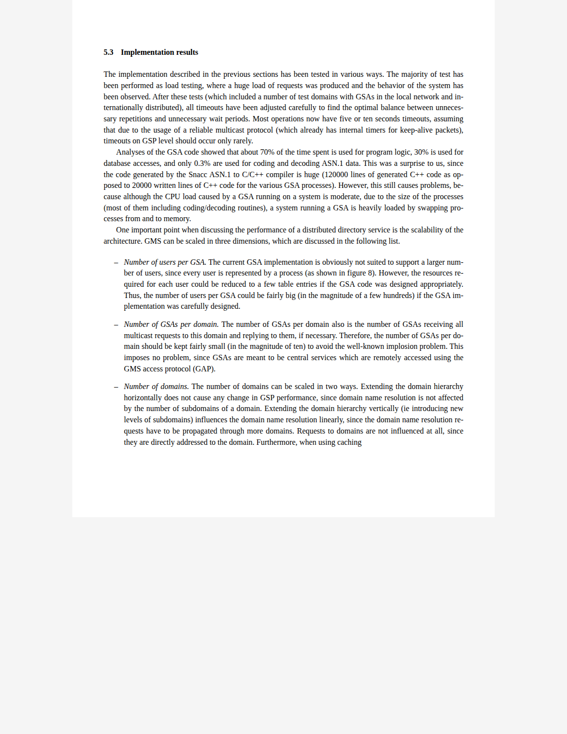5.3 Implementation results
The implementation described in the previous sections has been tested in various ways. The majority of test has been performed as load testing, where a huge load of requests was produced and the behavior of the system has been observed. After these tests (which included a number of test domains with GSAs in the local network and internationally distributed), all timeouts have been adjusted carefully to find the optimal balance between unnecessary repetitions and unnecessary wait periods. Most operations now have five or ten seconds timeouts, assuming that due to the usage of a reliable multicast protocol (which already has internal timers for keep-alive packets), timeouts on GSP level should occur only rarely.
Analyses of the GSA code showed that about 70% of the time spent is used for program logic, 30% is used for database accesses, and only 0.3% are used for coding and decoding ASN.1 data. This was a surprise to us, since the code generated by the Snacc ASN.1 to C/C++ compiler is huge (120000 lines of generated C++ code as opposed to 20000 written lines of C++ code for the various GSA processes). However, this still causes problems, because although the CPU load caused by a GSA running on a system is moderate, due to the size of the processes (most of them including coding/decoding routines), a system running a GSA is heavily loaded by swapping processes from and to memory.
One important point when discussing the performance of a distributed directory service is the scalability of the architecture. GMS can be scaled in three dimensions, which are discussed in the following list.
Number of users per GSA. The current GSA implementation is obviously not suited to support a larger number of users, since every user is represented by a process (as shown in figure 8). However, the resources required for each user could be reduced to a few table entries if the GSA code was designed appropriately. Thus, the number of users per GSA could be fairly big (in the magnitude of a few hundreds) if the GSA implementation was carefully designed.
Number of GSAs per domain. The number of GSAs per domain also is the number of GSAs receiving all multicast requests to this domain and replying to them, if necessary. Therefore, the number of GSAs per domain should be kept fairly small (in the magnitude of ten) to avoid the well-known implosion problem. This imposes no problem, since GSAs are meant to be central services which are remotely accessed using the GMS access protocol (GAP).
Number of domains. The number of domains can be scaled in two ways. Extending the domain hierarchy horizontally does not cause any change in GSP performance, since domain name resolution is not affected by the number of subdomains of a domain. Extending the domain hierarchy vertically (ie introducing new levels of subdomains) influences the domain name resolution linearly, since the domain name resolution requests have to be propagated through more domains. Requests to domains are not influenced at all, since they are directly addressed to the domain. Furthermore, when using caching